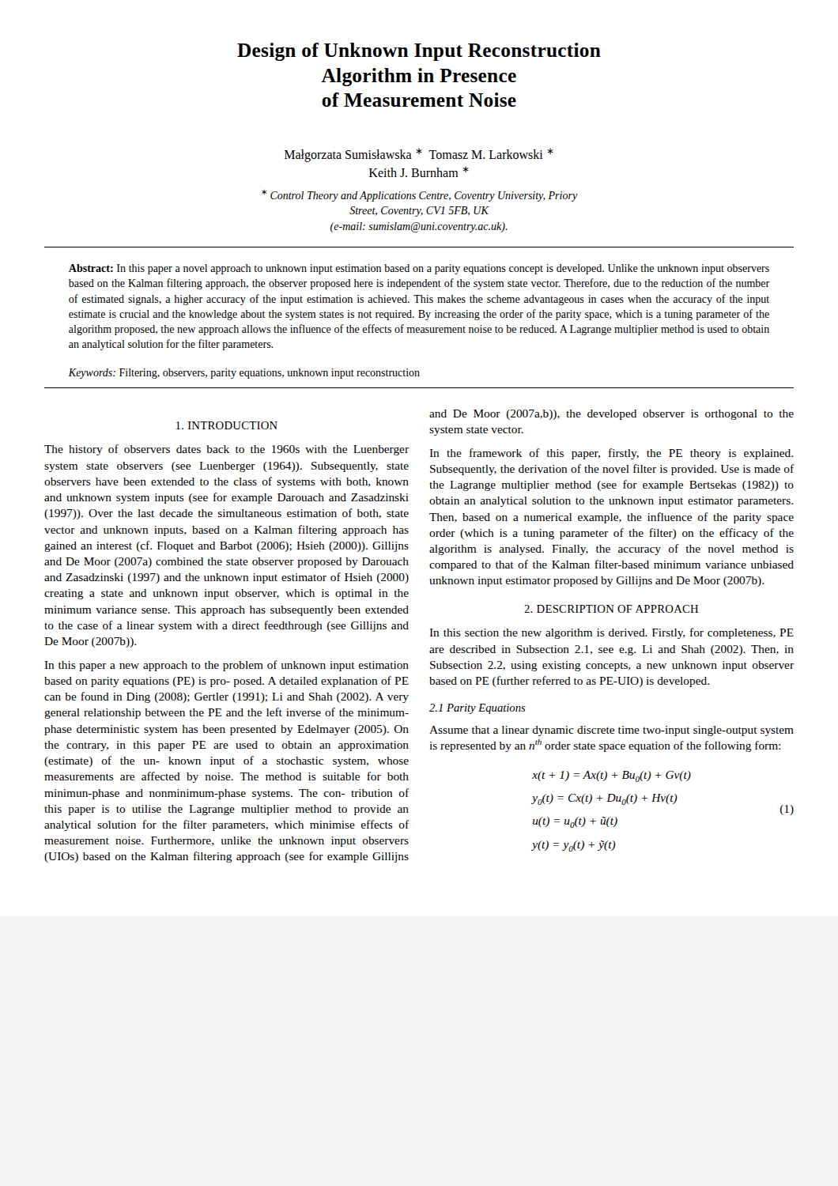Design of Unknown Input Reconstruction
Algorithm in Presence
of Measurement Noise
Małgorzata Sumisławska ∗ Tomasz M. Larkowski ∗
Keith J. Burnham ∗
∗ Control Theory and Applications Centre, Coventry University, Priory
Street, Coventry, CV1 5FB, UK
(e-mail: sumislam@uni.coventry.ac.uk).
Abstract: In this paper a novel approach to unknown input estimation based on a parity equations concept is developed. Unlike the unknown input observers based on the Kalman filtering approach, the observer proposed here is independent of the system state vector. Therefore, due to the reduction of the number of estimated signals, a higher accuracy of the input estimation is achieved. This makes the scheme advantageous in cases when the accuracy of the input estimate is crucial and the knowledge about the system states is not required. By increasing the order of the parity space, which is a tuning parameter of the algorithm proposed, the new approach allows the influence of the effects of measurement noise to be reduced. A Lagrange multiplier method is used to obtain an analytical solution for the filter parameters.
Keywords: Filtering, observers, parity equations, unknown input reconstruction
1. Introduction
The history of observers dates back to the 1960s with the Luenberger system state observers (see Luenberger (1964)). Subsequently, state observers have been extended to the class of systems with both, known and unknown system inputs (see for example Darouach and Zasadzinski (1997)). Over the last decade the simultaneous estimation of both, state vector and unknown inputs, based on a Kalman filtering approach has gained an interest (cf. Floquet and Barbot (2006); Hsieh (2000)). Gillijns and De Moor (2007a) combined the state observer proposed by Darouach and Zasadzinski (1997) and the unknown input estimator of Hsieh (2000) creating a state and unknown input observer, which is optimal in the minimum variance sense. This approach has subsequently been extended to the case of a linear system with a direct feedthrough (see Gillijns and De Moor (2007b)).
In this paper a new approach to the problem of unknown input estimation based on parity equations (PE) is pro- posed. A detailed explanation of PE can be found in Ding (2008); Gertler (1991); Li and Shah (2002). A very general relationship between the PE and the left inverse of the minimum-phase deterministic system has been presented by Edelmayer (2005). On the contrary, in this paper PE are used to obtain an approximation (estimate) of the un- known input of a stochastic system, whose measurements are affected by noise. The method is suitable for both minimun-phase and nonminimum-phase systems. The con- tribution of this paper is to utilise the Lagrange multiplier method to provide an analytical solution for the filter parameters, which minimise effects of measurement noise. Furthermore, unlike the unknown input observers (UIOs) based on the Kalman filtering approach (see for example Gillijns and De Moor (2007a,b)), the developed observer is orthogonal to the system state vector.
In the framework of this paper, firstly, the PE theory is explained. Subsequently, the derivation of the novel filter is provided. Use is made of the Lagrange multiplier method (see for example Bertsekas (1982)) to obtain an analytical solution to the unknown input estimator parameters. Then, based on a numerical example, the influence of the parity space order (which is a tuning parameter of the filter) on the efficacy of the algorithm is analysed. Finally, the accuracy of the novel method is compared to that of the Kalman filter-based minimum variance unbiased unknown input estimator proposed by Gillijns and De Moor (2007b).
2. Description of approach
In this section the new algorithm is derived. Firstly, for completeness, PE are described in Subsection 2.1, see e.g. Li and Shah (2002). Then, in Subsection 2.2, using existing concepts, a new unknown input observer based on PE (further referred to as PE-UIO) is developed.
2.1 Parity Equations
Assume that a linear dynamic discrete time two-input single-output system is represented by an nth order state space equation of the following form:
x(t + 1) = Ax(t) + Bu0(t) + Gv(t)
y0(t) = Cx(t) + Du0(t) + Hv(t)
u(t) = u0(t) + ũ(t)
y(t) = y0(t) + ỹ(t)
(1)